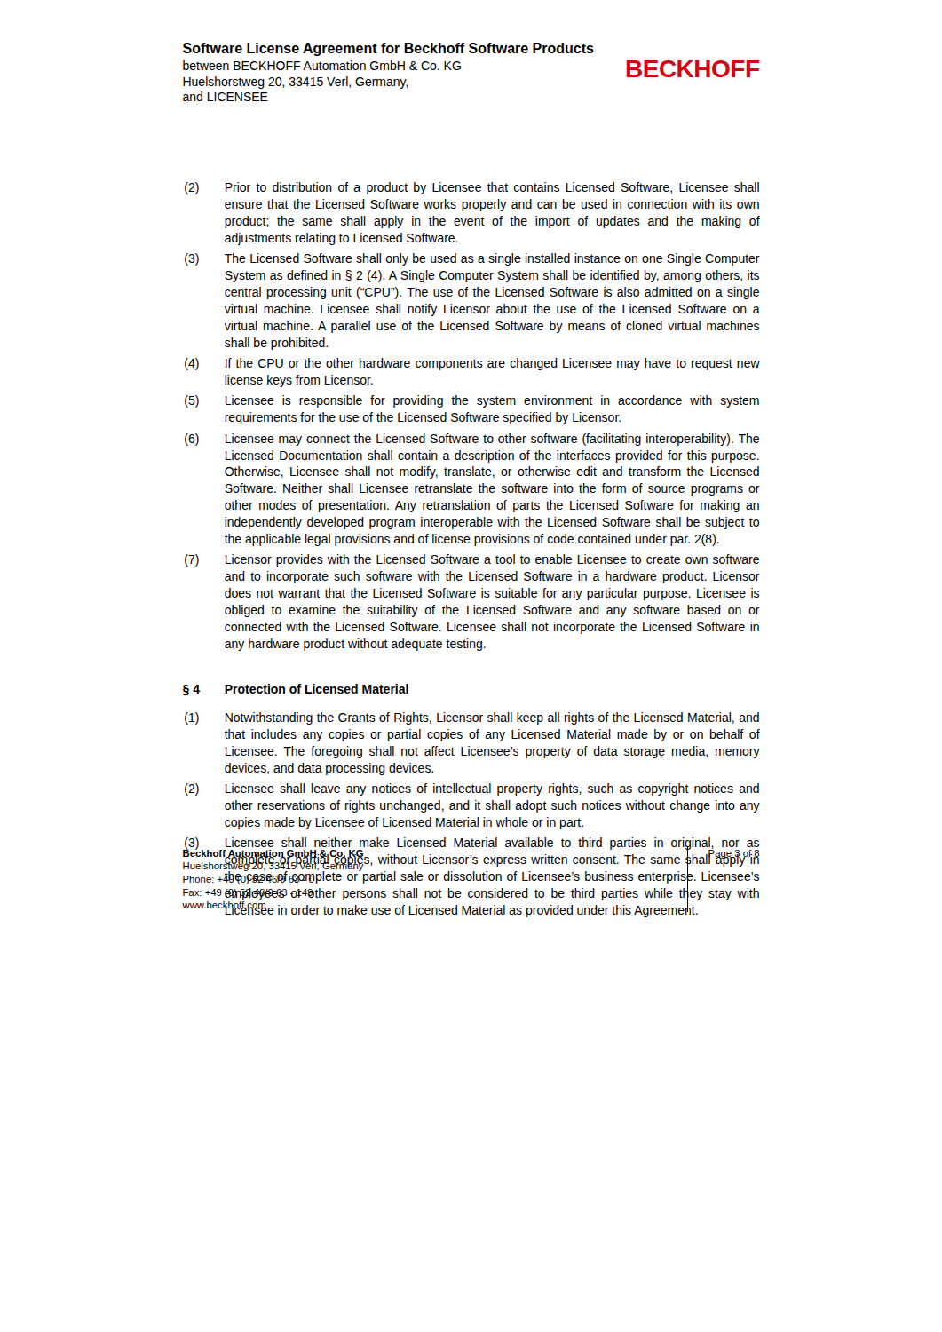BECKHOFF
Software License Agreement for Beckhoff Software Products
between BECKHOFF Automation GmbH & Co. KG
Huelshorstweg 20, 33415 Verl, Germany,
and LICENSEE
(2) Prior to distribution of a product by Licensee that contains Licensed Software, Licensee shall ensure that the Licensed Software works properly and can be used in connection with its own product; the same shall apply in the event of the import of updates and the making of adjustments relating to Licensed Software.
(3) The Licensed Software shall only be used as a single installed instance on one Single Computer System as defined in § 2 (4). A Single Computer System shall be identified by, among others, its central processing unit (“CPU”). The use of the Licensed Software is also admitted on a single virtual machine. Licensee shall notify Licensor about the use of the Licensed Software on a virtual machine. A parallel use of the Licensed Software by means of cloned virtual machines shall be prohibited.
(4) If the CPU or the other hardware components are changed Licensee may have to request new license keys from Licensor.
(5) Licensee is responsible for providing the system environment in accordance with system requirements for the use of the Licensed Software specified by Licensor.
(6) Licensee may connect the Licensed Software to other software (facilitating interoperability). The Licensed Documentation shall contain a description of the interfaces provided for this purpose. Otherwise, Licensee shall not modify, translate, or otherwise edit and transform the Licensed Software. Neither shall Licensee retranslate the software into the form of source programs or other modes of presentation. Any retranslation of parts the Licensed Software for making an independently developed program interoperable with the Licensed Software shall be subject to the applicable legal provisions and of license provisions of code contained under par. 2(8).
(7) Licensor provides with the Licensed Software a tool to enable Licensee to create own software and to incorporate such software with the Licensed Software in a hardware product. Licensor does not warrant that the Licensed Software is suitable for any particular purpose. Licensee is obliged to examine the suitability of the Licensed Software and any software based on or connected with the Licensed Software. Licensee shall not incorporate the Licensed Software in any hardware product without adequate testing.
§ 4 Protection of Licensed Material
(1) Notwithstanding the Grants of Rights, Licensor shall keep all rights of the Licensed Material, and that includes any copies or partial copies of any Licensed Material made by or on behalf of Licensee. The foregoing shall not affect Licensee’s property of data storage media, memory devices, and data processing devices.
(2) Licensee shall leave any notices of intellectual property rights, such as copyright notices and other reservations of rights unchanged, and it shall adopt such notices without change into any copies made by Licensee of Licensed Material in whole or in part.
(3) Licensee shall neither make Licensed Material available to third parties in original, nor as complete or partial copies, without Licensor’s express written consent. The same shall apply in the case of complete or partial sale or dissolution of Licensee’s business enterprise. Licensee’s employees or other persons shall not be considered to be third parties while they stay with Licensee in order to make use of Licensed Material as provided under this Agreement.
Beckhoff Automation GmbH & Co. KG
Huelshorstweg 20, 33415 Verl, Germany
Phone: +49 (0) 52 46/9 63 - 0
Fax: +49 (0) 52 46/9 63 - 149
www.beckhoff.com
Page 3 of 8